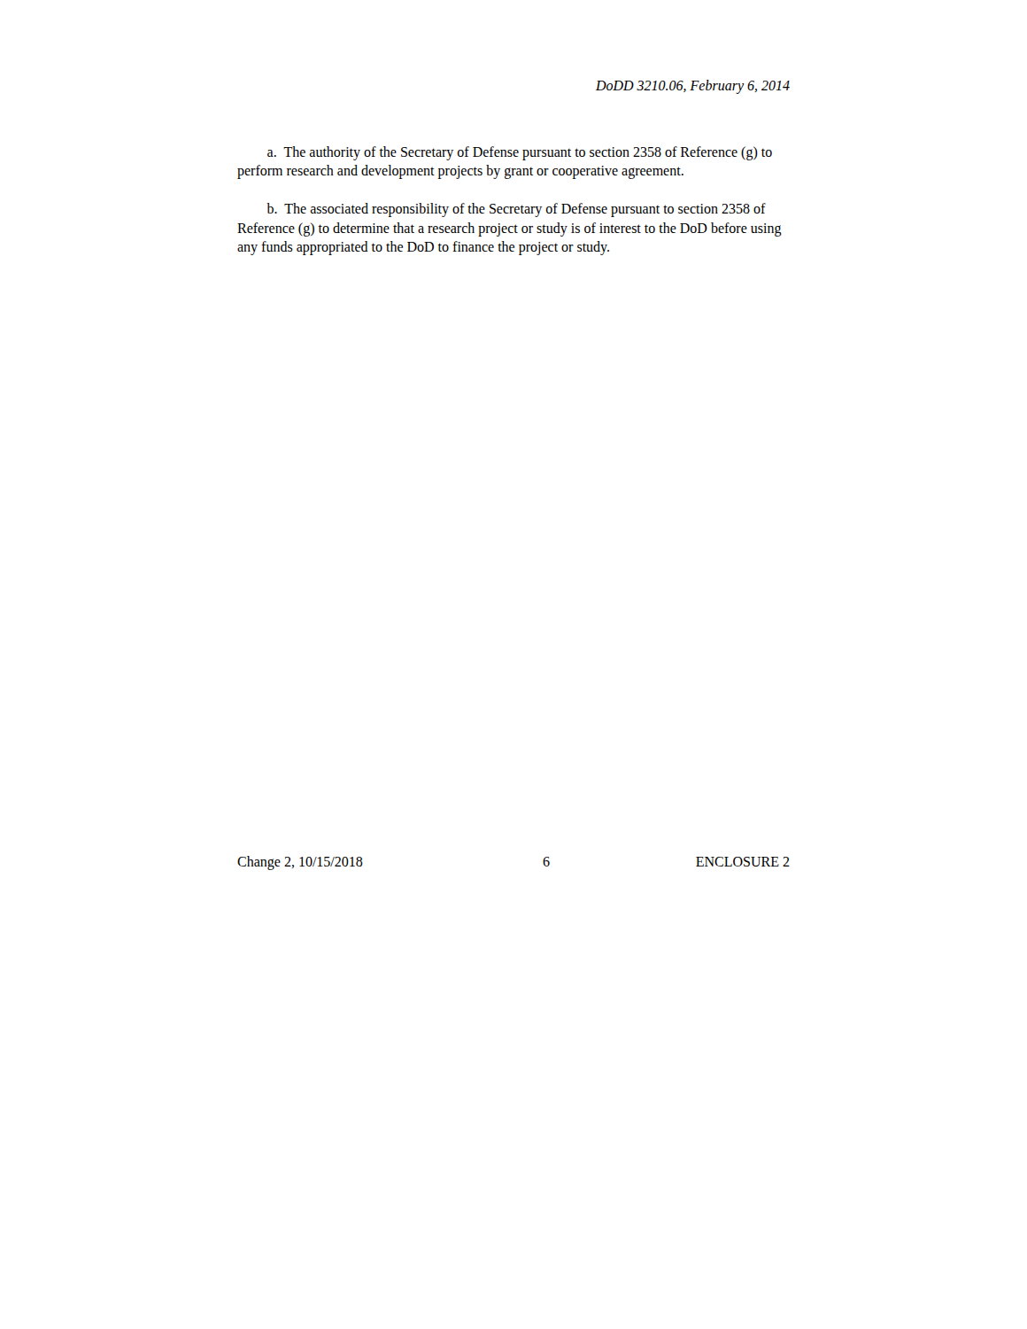DoDD 3210.06, February 6, 2014
a. The authority of the Secretary of Defense pursuant to section 2358 of Reference (g) to perform research and development projects by grant or cooperative agreement.
b. The associated responsibility of the Secretary of Defense pursuant to section 2358 of Reference (g) to determine that a research project or study is of interest to the DoD before using any funds appropriated to the DoD to finance the project or study.
Change 2, 10/15/2018
6
ENCLOSURE 2